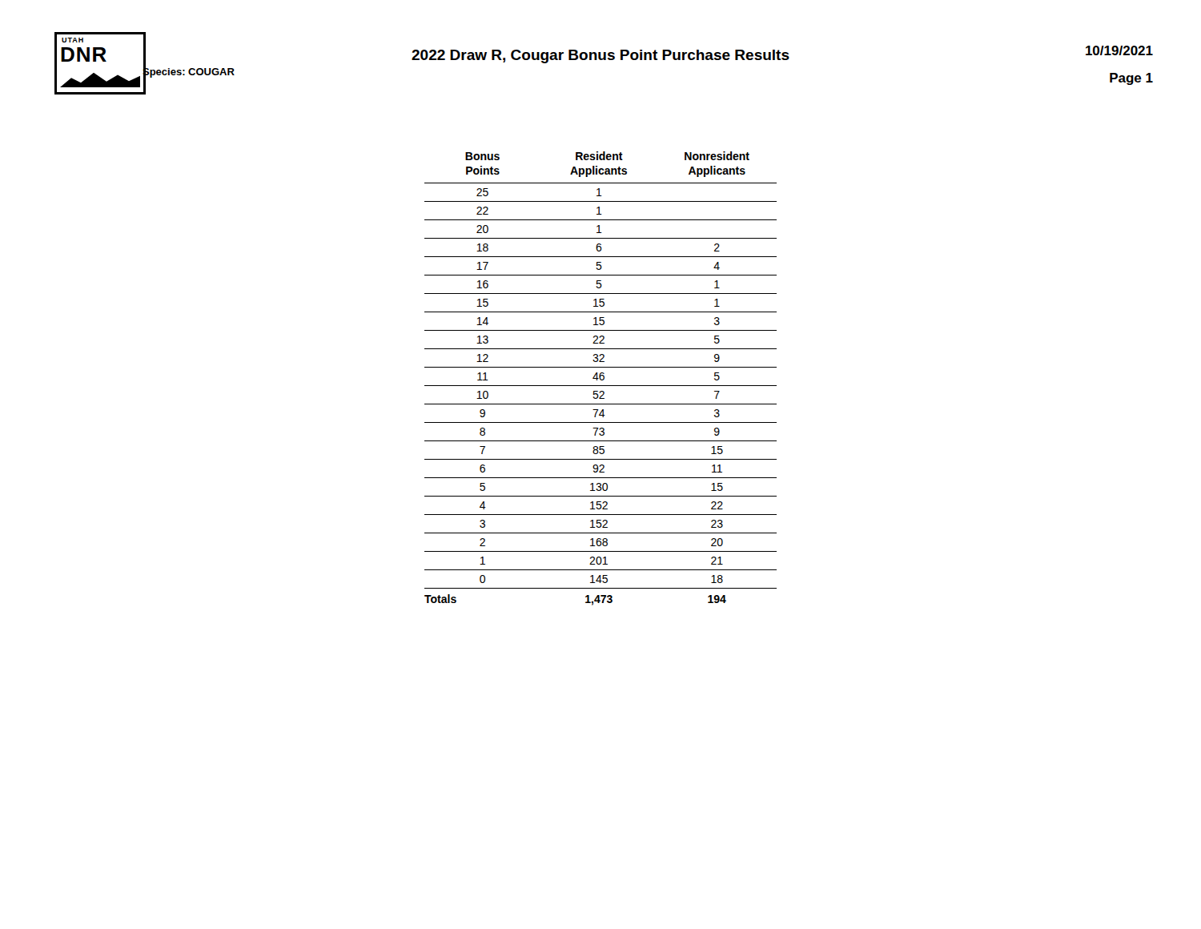UTAH
DNR
Species: COUGAR
2022 Draw R, Cougar Bonus Point Purchase Results
10/19/2021
Page 1
| Bonus Points | Resident Applicants | Nonresident Applicants |
| --- | --- | --- |
| 25 | 1 | |
| 22 | 1 | |
| 20 | 1 | |
| 18 | 6 | 2 |
| 17 | 5 | 4 |
| 16 | 5 | 1 |
| 15 | 15 | 1 |
| 14 | 15 | 3 |
| 13 | 22 | 5 |
| 12 | 32 | 9 |
| 11 | 46 | 5 |
| 10 | 52 | 7 |
| 9 | 74 | 3 |
| 8 | 73 | 9 |
| 7 | 85 | 15 |
| 6 | 92 | 11 |
| 5 | 130 | 15 |
| 4 | 152 | 22 |
| 3 | 152 | 23 |
| 2 | 168 | 20 |
| 1 | 201 | 21 |
| 0 | 145 | 18 |
| Totals | 1,473 | 194 |